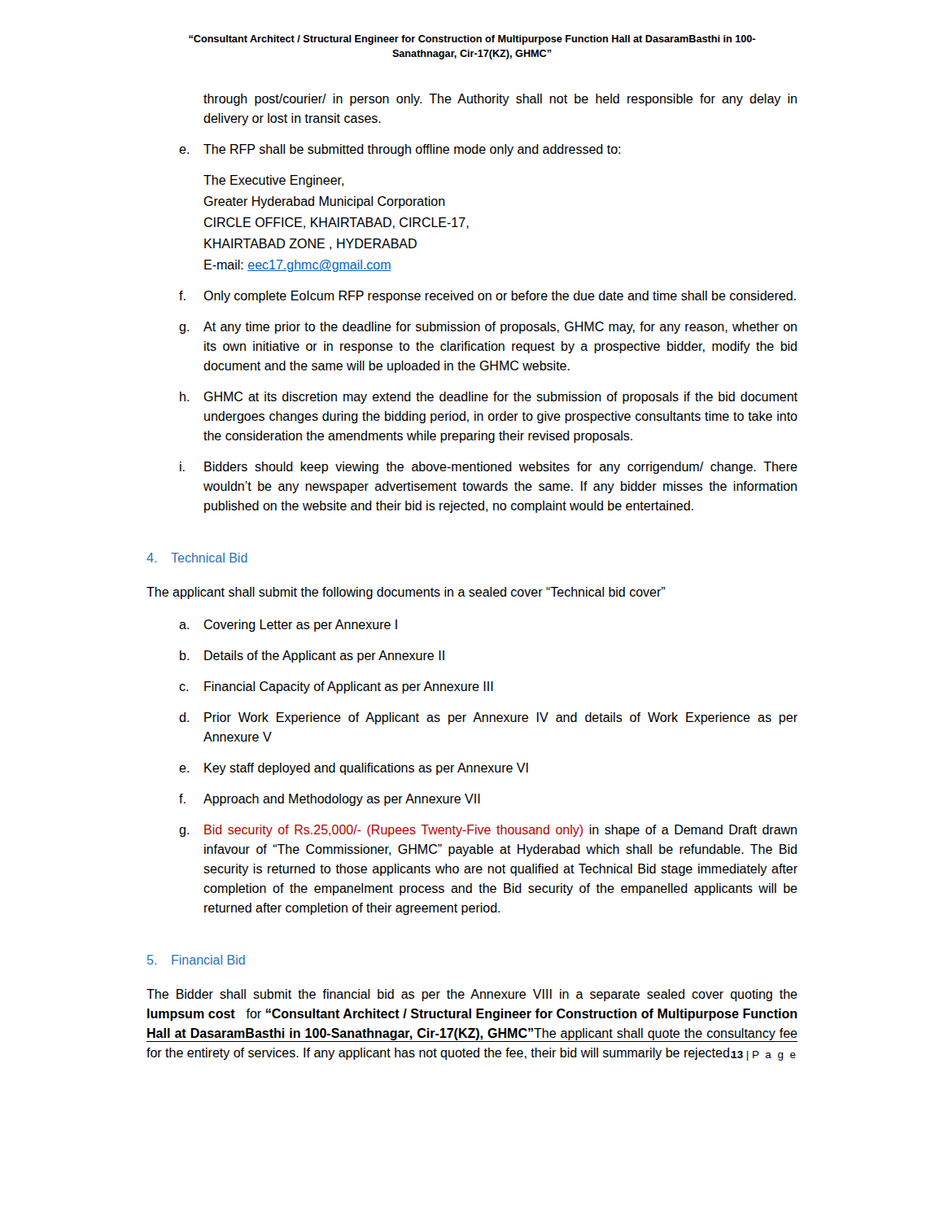“Consultant Architect / Structural Engineer for Construction of Multipurpose Function Hall at DasaramBasthi in 100-Sanathnagar, Cir-17(KZ), GHMC”
through post/courier/ in person only. The Authority shall not be held responsible for any delay in delivery or lost in transit cases.
e. The RFP shall be submitted through offline mode only and addressed to:
The Executive Engineer,
Greater Hyderabad Municipal Corporation
CIRCLE OFFICE, KHAIRTABAD, CIRCLE-17,
KHAIRTABAD ZONE , HYDERABAD
E-mail: eec17.ghmc@gmail.com
f. Only complete EoIcum RFP response received on or before the due date and time shall be considered.
g. At any time prior to the deadline for submission of proposals, GHMC may, for any reason, whether on its own initiative or in response to the clarification request by a prospective bidder, modify the bid document and the same will be uploaded in the GHMC website.
h. GHMC at its discretion may extend the deadline for the submission of proposals if the bid document undergoes changes during the bidding period, in order to give prospective consultants time to take into the consideration the amendments while preparing their revised proposals.
i. Bidders should keep viewing the above-mentioned websites for any corrigendum/ change. There wouldn’t be any newspaper advertisement towards the same. If any bidder misses the information published on the website and their bid is rejected, no complaint would be entertained.
4. Technical Bid
The applicant shall submit the following documents in a sealed cover “Technical bid cover”
a. Covering Letter as per Annexure I
b. Details of the Applicant as per Annexure II
c. Financial Capacity of Applicant as per Annexure III
d. Prior Work Experience of Applicant as per Annexure IV and details of Work Experience as per Annexure V
e. Key staff deployed and qualifications as per Annexure VI
f. Approach and Methodology as per Annexure VII
g. Bid security of Rs.25,000/- (Rupees Twenty-Five thousand only) in shape of a Demand Draft drawn infavour of “The Commissioner, GHMC” payable at Hyderabad which shall be refundable. The Bid security is returned to those applicants who are not qualified at Technical Bid stage immediately after completion of the empanelment process and the Bid security of the empanelled applicants will be returned after completion of their agreement period.
5. Financial Bid
The Bidder shall submit the financial bid as per the Annexure VIII in a separate sealed cover quoting the lumpsum cost for “Consultant Architect / Structural Engineer for Construction of Multipurpose Function Hall at DasaramBasthi in 100-Sanathnagar, Cir-17(KZ), GHMC”The applicant shall quote the consultancy fee for the entirety of services. If any applicant has not quoted the fee, their bid will summarily be rejected.
13 | P a g e